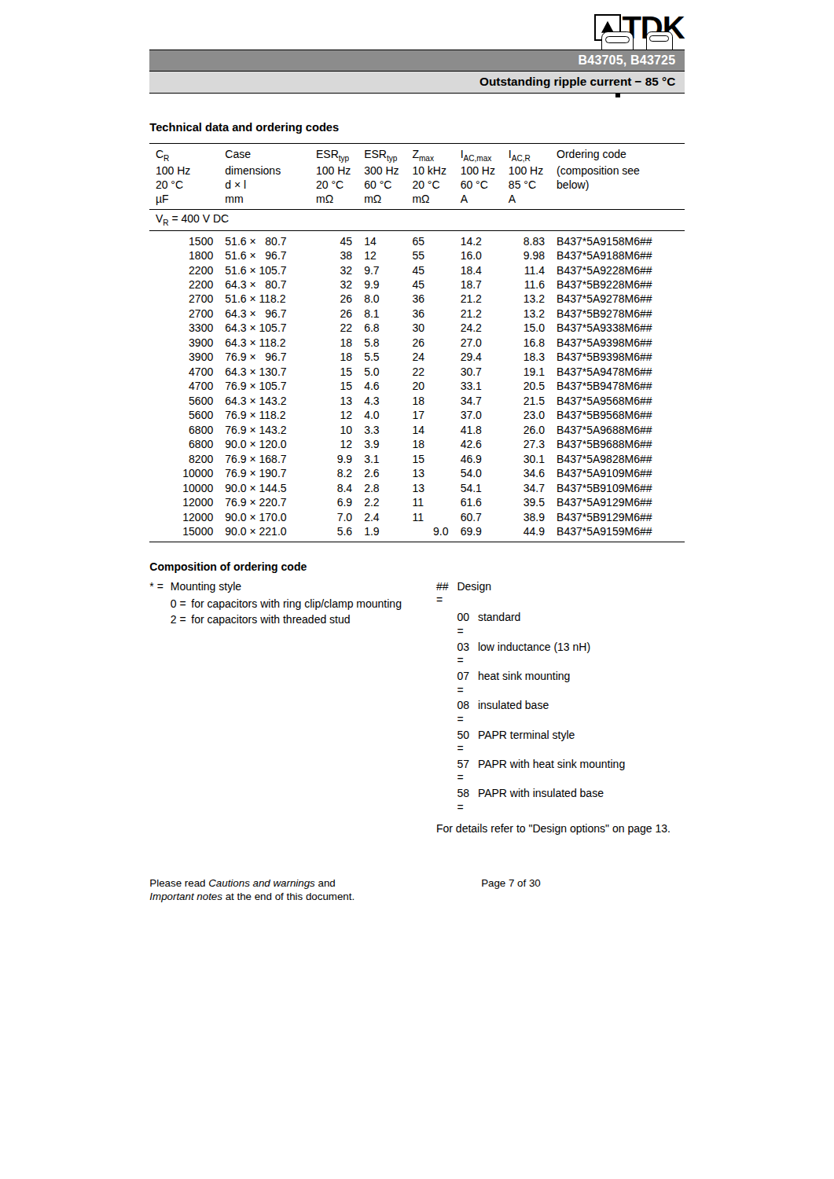TDK
B43705, B43725
Outstanding ripple current − 85 °C
Technical data and ordering codes
| C R | Case | ESR typ | ESR typ | Z max | I AC,max | I AC,R | Ordering code |
| --- | --- | --- | --- | --- | --- | --- | --- |
| 100 Hz | dimensions | 100 Hz | 300 Hz | 10 kHz | 100 Hz | 100 Hz | (composition see |
| 20 °C | d × l | 20 °C | 60 °C | 20 °C | 60 °C | 85 °C | below) |
| µF | mm | mΩ | mΩ | mΩ | A | A | |
| V R = 400 V DC |
| 1500 | 51.6 × 80.7 | 45 | 14 | 65 | 14.2 | 8.83 | B437*5A9158M6## |
| 1800 | 51.6 × 96.7 | 38 | 12 | 55 | 16.0 | 9.98 | B437*5A9188M6## |
| 2200 | 51.6 × 105.7 | 32 | 9.7 | 45 | 18.4 | 11.4 | B437*5A9228M6## |
| 2200 | 64.3 × 80.7 | 32 | 9.9 | 45 | 18.7 | 11.6 | B437*5B9228M6## |
| 2700 | 51.6 × 118.2 | 26 | 8.0 | 36 | 21.2 | 13.2 | B437*5A9278M6## |
| 2700 | 64.3 × 96.7 | 26 | 8.1 | 36 | 21.2 | 13.2 | B437*5B9278M6## |
| 3300 | 64.3 × 105.7 | 22 | 6.8 | 30 | 24.2 | 15.0 | B437*5A9338M6## |
| 3900 | 64.3 × 118.2 | 18 | 5.8 | 26 | 27.0 | 16.8 | B437*5A9398M6## |
| 3900 | 76.9 × 96.7 | 18 | 5.5 | 24 | 29.4 | 18.3 | B437*5B9398M6## |
| 4700 | 64.3 × 130.7 | 15 | 5.0 | 22 | 30.7 | 19.1 | B437*5A9478M6## |
| 4700 | 76.9 × 105.7 | 15 | 4.6 | 20 | 33.1 | 20.5 | B437*5B9478M6## |
| 5600 | 64.3 × 143.2 | 13 | 4.3 | 18 | 34.7 | 21.5 | B437*5A9568M6## |
| 5600 | 76.9 × 118.2 | 12 | 4.0 | 17 | 37.0 | 23.0 | B437*5B9568M6## |
| 6800 | 76.9 × 143.2 | 10 | 3.3 | 14 | 41.8 | 26.0 | B437*5A9688M6## |
| 6800 | 90.0 × 120.0 | 12 | 3.9 | 18 | 42.6 | 27.3 | B437*5B9688M6## |
| 8200 | 76.9 × 168.7 | 9.9 | 3.1 | 15 | 46.9 | 30.1 | B437*5A9828M6## |
| 10000 | 76.9 × 190.7 | 8.2 | 2.6 | 13 | 54.0 | 34.6 | B437*5A9109M6## |
| 10000 | 90.0 × 144.5 | 8.4 | 2.8 | 13 | 54.1 | 34.7 | B437*5B9109M6## |
| 12000 | 76.9 × 220.7 | 6.9 | 2.2 | 11 | 61.6 | 39.5 | B437*5A9129M6## |
| 12000 | 90.0 × 170.0 | 7.0 | 2.4 | 11 | 60.7 | 38.9 | B437*5B9129M6## |
| 15000 | 90.0 × 221.0 | 5.6 | 1.9 | 9.0 | 69.9 | 44.9 | B437*5A9159M6## |
Composition of ordering code
* = Mounting style
0 = for capacitors with ring clip/clamp mounting
2 = for capacitors with threaded stud
## = Design
00 =standard
03 =low inductance (13 nH)
07 =heat sink mounting
08 =insulated base
50 =PAPR terminal style
57 =PAPR with heat sink mounting
58 =PAPR with insulated base
For details refer to "Design options" on page 13.
Please read Cautions and warnings and
Important notes at the end of this document.
Page 7 of 30